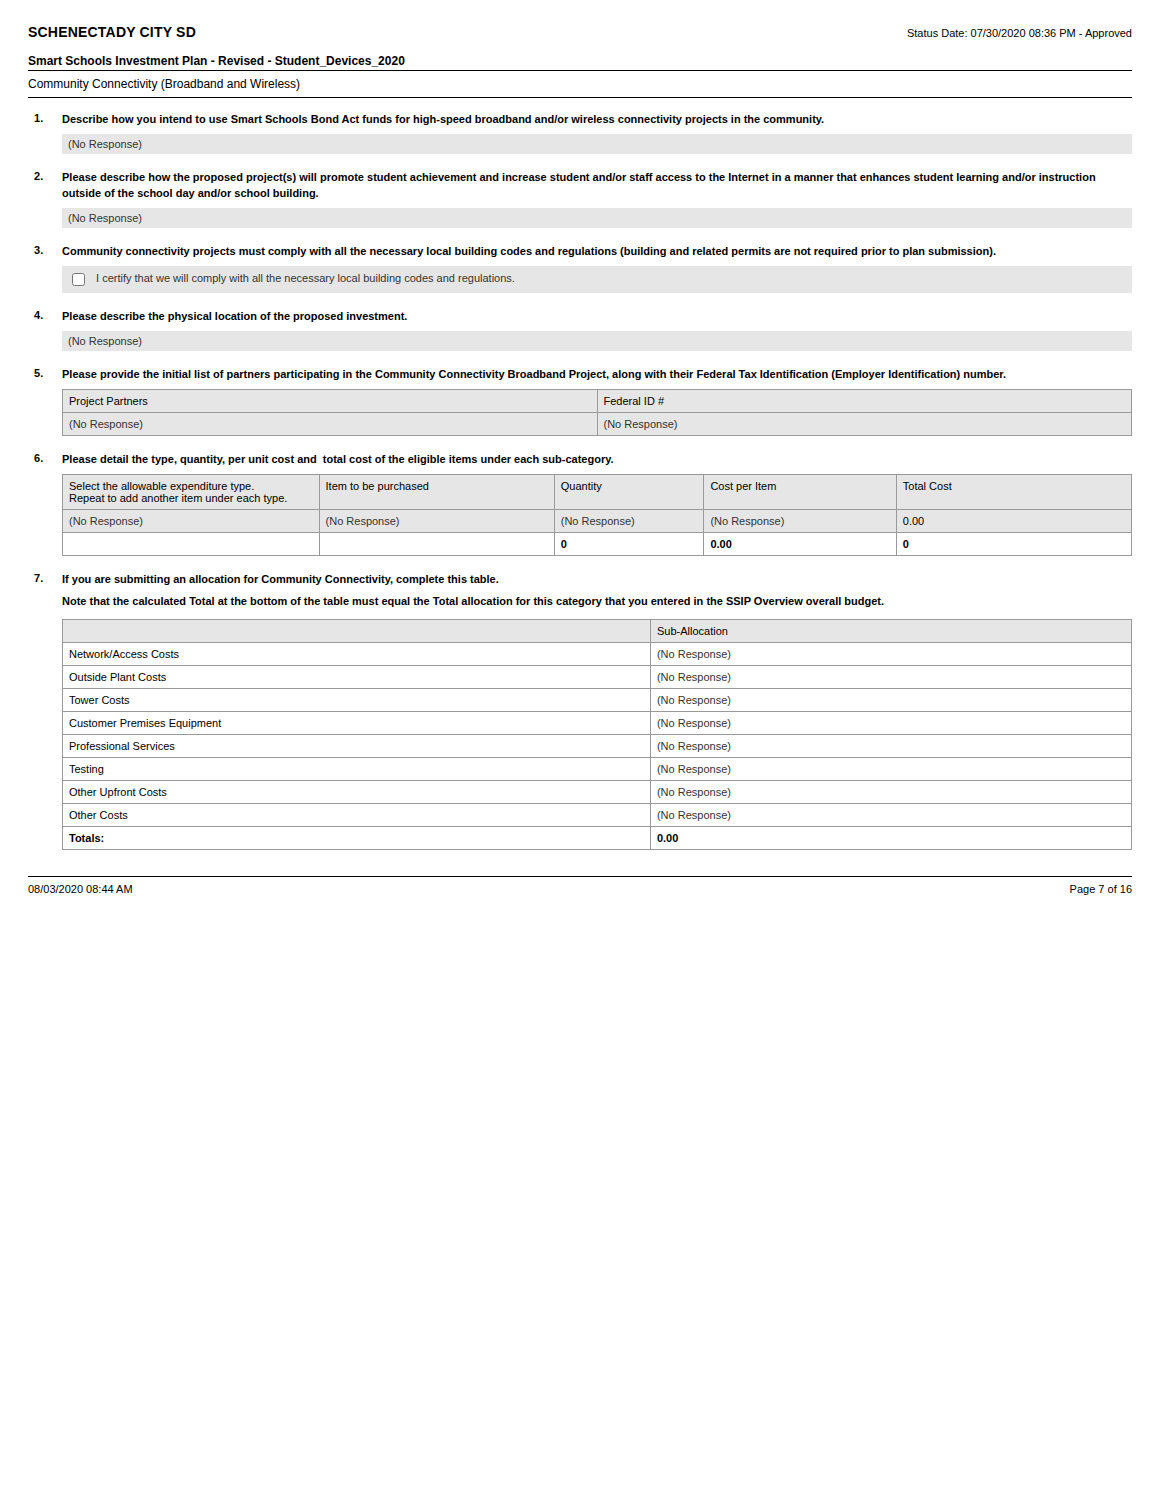SCHENECTADY CITY SD
Status Date: 07/30/2020 08:36 PM - Approved
Smart Schools Investment Plan - Revised - Student_Devices_2020
Community Connectivity (Broadband and Wireless)
Describe how you intend to use Smart Schools Bond Act funds for high-speed broadband and/or wireless connectivity projects in the community.
(No Response)
Please describe how the proposed project(s) will promote student achievement and increase student and/or staff access to the Internet in a manner that enhances student learning and/or instruction outside of the school day and/or school building.
(No Response)
Community connectivity projects must comply with all the necessary local building codes and regulations (building and related permits are not required prior to plan submission).
I certify that we will comply with all the necessary local building codes and regulations.
Please describe the physical location of the proposed investment.
(No Response)
Please provide the initial list of partners participating in the Community Connectivity Broadband Project, along with their Federal Tax Identification (Employer Identification) number.
| Project Partners | Federal ID # |
| --- | --- |
| (No Response) | (No Response) |
Please detail the type, quantity, per unit cost and total cost of the eligible items under each sub-category.
| Select the allowable expenditure type. Repeat to add another item under each type. | Item to be purchased | Quantity | Cost per Item | Total Cost |
| --- | --- | --- | --- | --- |
| (No Response) | (No Response) | (No Response) | (No Response) | 0.00 |
| | | 0 | 0.00 | 0 |
If you are submitting an allocation for Community Connectivity, complete this table.
Note that the calculated Total at the bottom of the table must equal the Total allocation for this category that you entered in the SSIP Overview overall budget.
| | Sub-Allocation |
| --- | --- |
| Network/Access Costs | (No Response) |
| Outside Plant Costs | (No Response) |
| Tower Costs | (No Response) |
| Customer Premises Equipment | (No Response) |
| Professional Services | (No Response) |
| Testing | (No Response) |
| Other Upfront Costs | (No Response) |
| Other Costs | (No Response) |
| Totals: | 0.00 |
08/03/2020 08:44 AM
Page 7 of 16